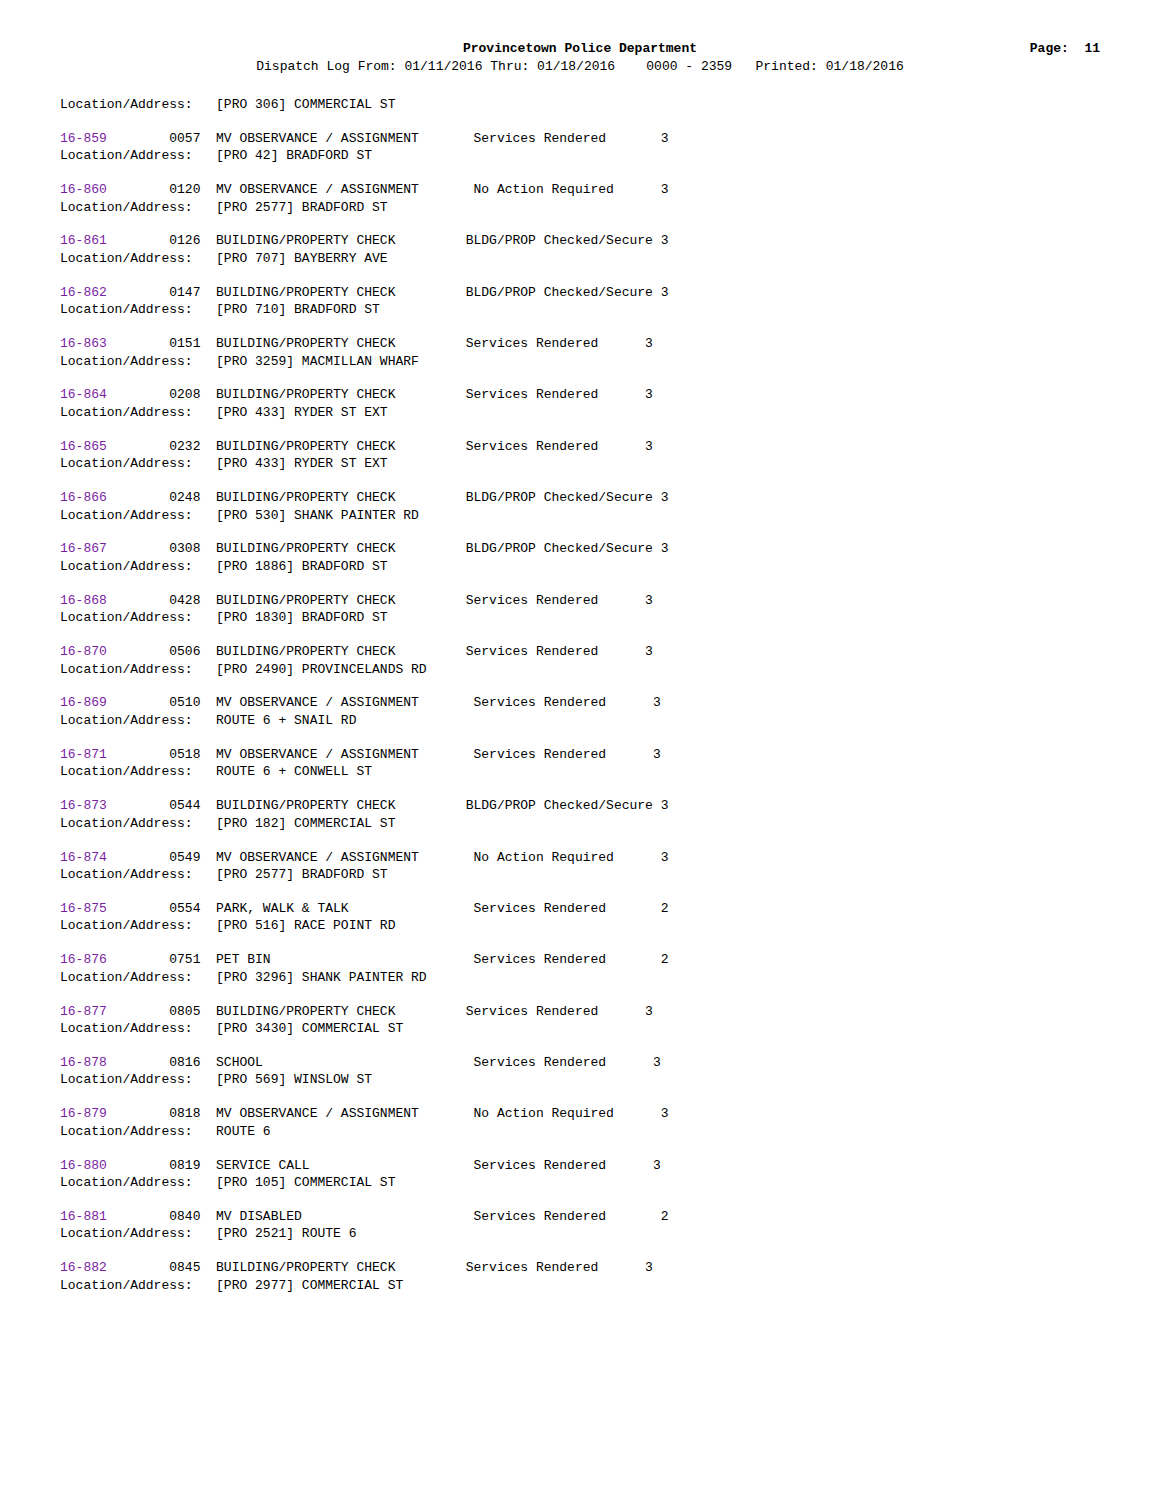Provincetown Police Department Page: 11
Dispatch Log From: 01/11/2016 Thru: 01/18/2016 0000 - 2359 Printed: 01/18/2016
Location/Address: [PRO 306] COMMERCIAL ST
16-859 0057 MV OBSERVANCE / ASSIGNMENT Services Rendered 3
Location/Address: [PRO 42] BRADFORD ST
16-860 0120 MV OBSERVANCE / ASSIGNMENT No Action Required 3
Location/Address: [PRO 2577] BRADFORD ST
16-861 0126 BUILDING/PROPERTY CHECK BLDG/PROP Checked/Secure 3
Location/Address: [PRO 707] BAYBERRY AVE
16-862 0147 BUILDING/PROPERTY CHECK BLDG/PROP Checked/Secure 3
Location/Address: [PRO 710] BRADFORD ST
16-863 0151 BUILDING/PROPERTY CHECK Services Rendered 3
Location/Address: [PRO 3259] MACMILLAN WHARF
16-864 0208 BUILDING/PROPERTY CHECK Services Rendered 3
Location/Address: [PRO 433] RYDER ST EXT
16-865 0232 BUILDING/PROPERTY CHECK Services Rendered 3
Location/Address: [PRO 433] RYDER ST EXT
16-866 0248 BUILDING/PROPERTY CHECK BLDG/PROP Checked/Secure 3
Location/Address: [PRO 530] SHANK PAINTER RD
16-867 0308 BUILDING/PROPERTY CHECK BLDG/PROP Checked/Secure 3
Location/Address: [PRO 1886] BRADFORD ST
16-868 0428 BUILDING/PROPERTY CHECK Services Rendered 3
Location/Address: [PRO 1830] BRADFORD ST
16-870 0506 BUILDING/PROPERTY CHECK Services Rendered 3
Location/Address: [PRO 2490] PROVINCELANDS RD
16-869 0510 MV OBSERVANCE / ASSIGNMENT Services Rendered 3
Location/Address: ROUTE 6 + SNAIL RD
16-871 0518 MV OBSERVANCE / ASSIGNMENT Services Rendered 3
Location/Address: ROUTE 6 + CONWELL ST
16-873 0544 BUILDING/PROPERTY CHECK BLDG/PROP Checked/Secure 3
Location/Address: [PRO 182] COMMERCIAL ST
16-874 0549 MV OBSERVANCE / ASSIGNMENT No Action Required 3
Location/Address: [PRO 2577] BRADFORD ST
16-875 0554 PARK, WALK & TALK Services Rendered 2
Location/Address: [PRO 516] RACE POINT RD
16-876 0751 PET BIN Services Rendered 2
Location/Address: [PRO 3296] SHANK PAINTER RD
16-877 0805 BUILDING/PROPERTY CHECK Services Rendered 3
Location/Address: [PRO 3430] COMMERCIAL ST
16-878 0816 SCHOOL Services Rendered 3
Location/Address: [PRO 569] WINSLOW ST
16-879 0818 MV OBSERVANCE / ASSIGNMENT No Action Required 3
Location/Address: ROUTE 6
16-880 0819 SERVICE CALL Services Rendered 3
Location/Address: [PRO 105] COMMERCIAL ST
16-881 0840 MV DISABLED Services Rendered 2
Location/Address: [PRO 2521] ROUTE 6
16-882 0845 BUILDING/PROPERTY CHECK Services Rendered 3
Location/Address: [PRO 2977] COMMERCIAL ST